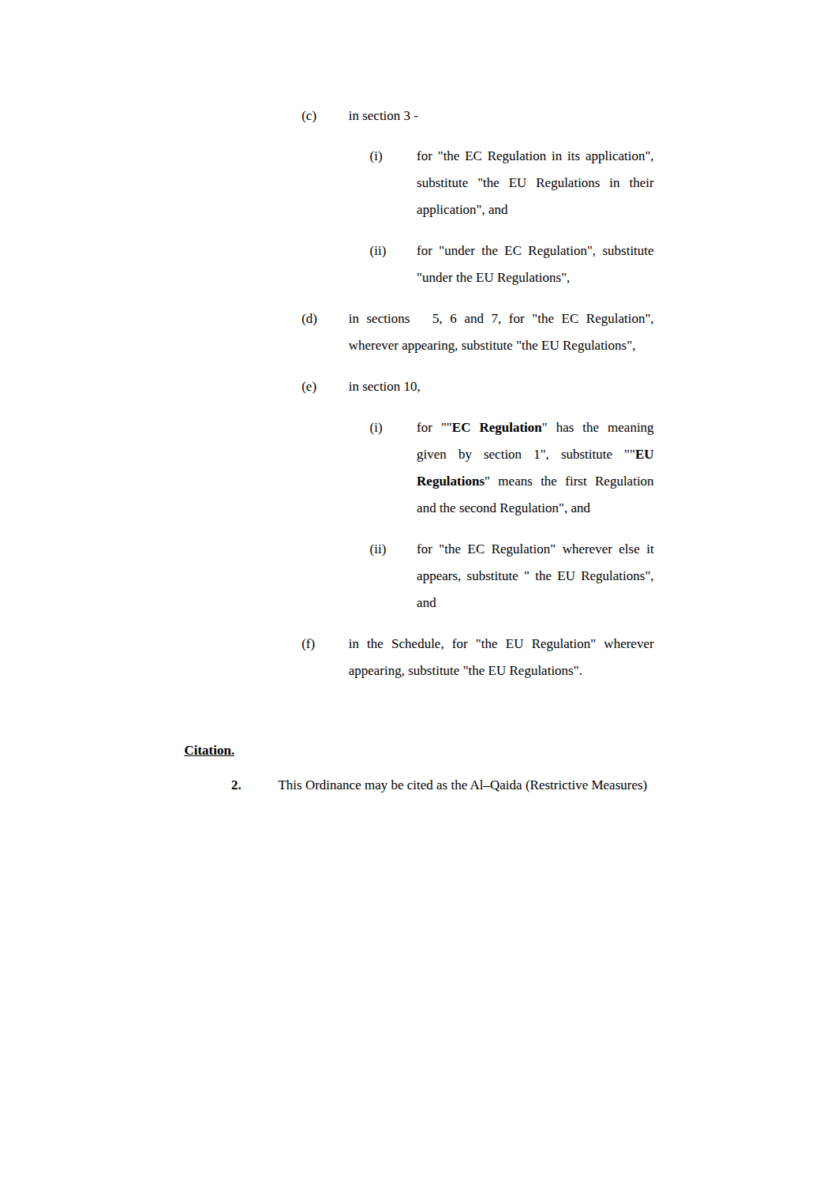(c)
in section 3 -
(i)
for "the EC Regulation in its application", substitute "the EU Regulations in their application", and
(ii)
for "under the EC Regulation", substitute "under the EU Regulations",
(d)
in sections 5, 6 and 7, for "the EC Regulation", wherever appearing, substitute "the EU Regulations",
(e)
in section 10,
(i)
for ""EC Regulation" has the meaning given by section 1", substitute ""EU Regulations" means the first Regulation and the second Regulation", and
(ii)
for "the EC Regulation" wherever else it appears, substitute " the EU Regulations", and
(f)
in the Schedule, for "the EU Regulation" wherever appearing, substitute "the EU Regulations".
Citation.
2.
This Ordinance may be cited as the Al–Qaida (Restrictive Measures)